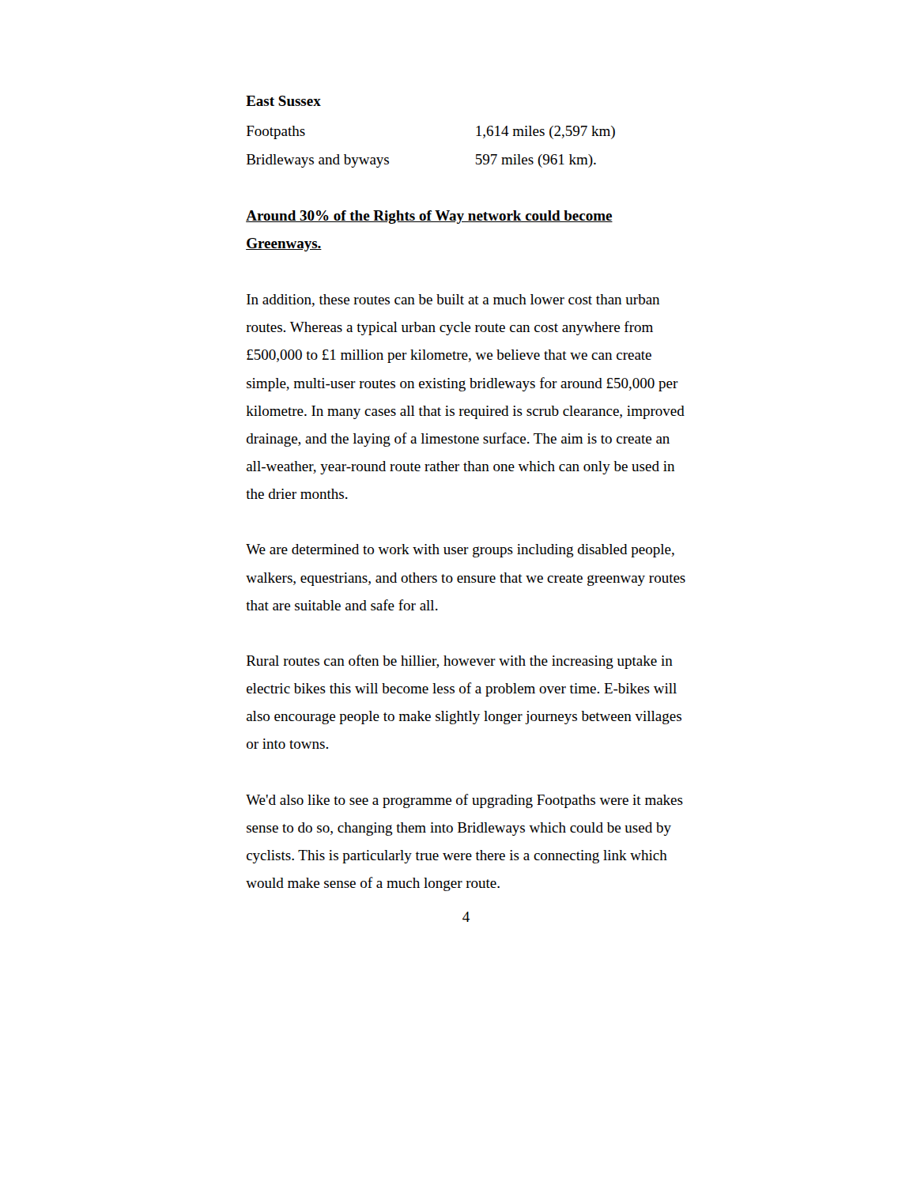East Sussex
| Footpaths | 1,614 miles (2,597 km) |
| Bridleways and byways | 597 miles (961 km). |
Around 30% of the Rights of Way network could become Greenways.
In addition, these routes can be built at a much lower cost than urban routes. Whereas a typical urban cycle route can cost anywhere from £500,000 to £1 million per kilometre, we believe that we can create simple, multi-user routes on existing bridleways for around £50,000 per kilometre. In many cases all that is required is scrub clearance, improved drainage, and the laying of a limestone surface. The aim is to create an all-weather, year-round route rather than one which can only be used in the drier months.
We are determined to work with user groups including disabled people, walkers, equestrians, and others to ensure that we create greenway routes that are suitable and safe for all.
Rural routes can often be hillier, however with the increasing uptake in electric bikes this will become less of a problem over time. E-bikes will also encourage people to make slightly longer journeys between villages or into towns.
We'd also like to see a programme of upgrading Footpaths were it makes sense to do so, changing them into Bridleways which could be used by cyclists. This is particularly true were there is a connecting link which would make sense of a much longer route.
4